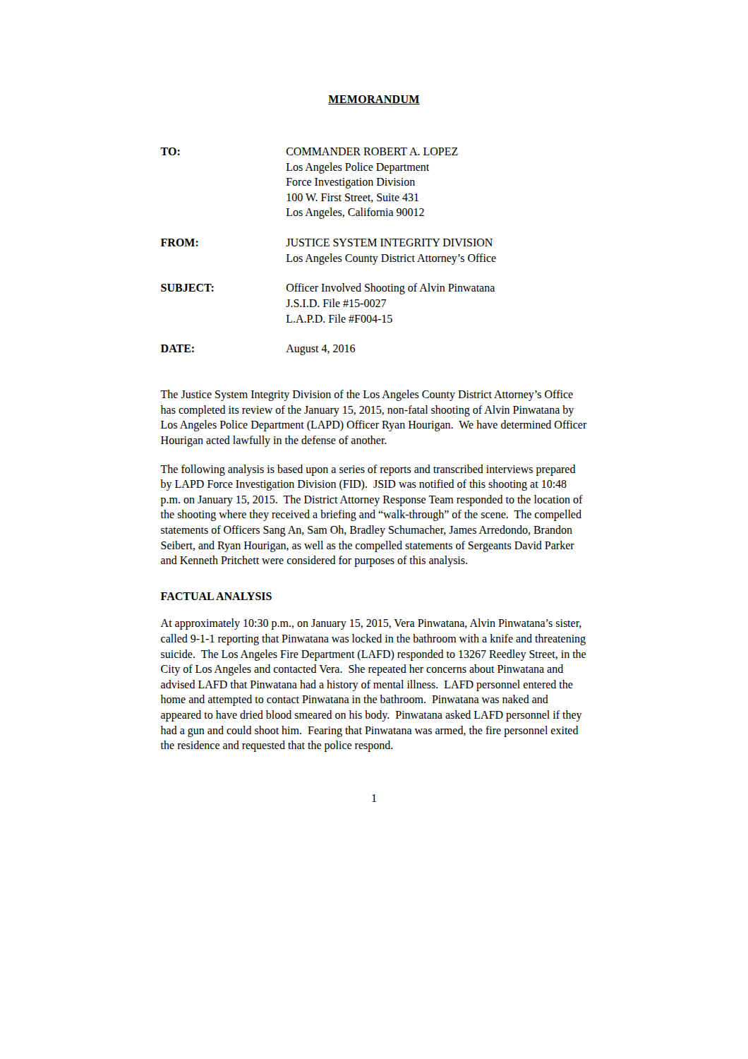MEMORANDUM
| TO: | COMMANDER ROBERT A. LOPEZ Los Angeles Police Department Force Investigation Division 100 W. First Street, Suite 431 Los Angeles, California 90012 |
| FROM: | JUSTICE SYSTEM INTEGRITY DIVISION Los Angeles County District Attorney’s Office |
| SUBJECT: | Officer Involved Shooting of Alvin Pinwatana J.S.I.D. File #15-0027 L.A.P.D. File #F004-15 |
| DATE: | August 4, 2016 |
The Justice System Integrity Division of the Los Angeles County District Attorney’s Office has completed its review of the January 15, 2015, non-fatal shooting of Alvin Pinwatana by Los Angeles Police Department (LAPD) Officer Ryan Hourigan. We have determined Officer Hourigan acted lawfully in the defense of another.
The following analysis is based upon a series of reports and transcribed interviews prepared by LAPD Force Investigation Division (FID). JSID was notified of this shooting at 10:48 p.m. on January 15, 2015. The District Attorney Response Team responded to the location of the shooting where they received a briefing and “walk-through” of the scene. The compelled statements of Officers Sang An, Sam Oh, Bradley Schumacher, James Arredondo, Brandon Seibert, and Ryan Hourigan, as well as the compelled statements of Sergeants David Parker and Kenneth Pritchett were considered for purposes of this analysis.
FACTUAL ANALYSIS
At approximately 10:30 p.m., on January 15, 2015, Vera Pinwatana, Alvin Pinwatana’s sister, called 9-1-1 reporting that Pinwatana was locked in the bathroom with a knife and threatening suicide. The Los Angeles Fire Department (LAFD) responded to 13267 Reedley Street, in the City of Los Angeles and contacted Vera. She repeated her concerns about Pinwatana and advised LAFD that Pinwatana had a history of mental illness. LAFD personnel entered the home and attempted to contact Pinwatana in the bathroom. Pinwatana was naked and appeared to have dried blood smeared on his body. Pinwatana asked LAFD personnel if they had a gun and could shoot him. Fearing that Pinwatana was armed, the fire personnel exited the residence and requested that the police respond.
1